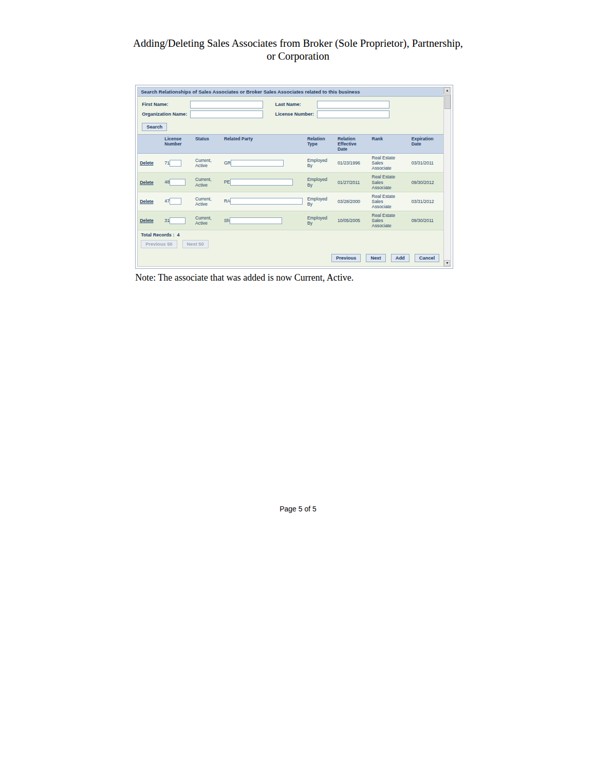Adding/Deleting Sales Associates from Broker (Sole Proprietor), Partnership, or Corporation
▲
▼
Search Relationships of Sales Associates or Broker Sales Associates related to this business
| First Name: | | Last Name: | |
| Organization Name: | | License Number: | |
Search
| | License Number | Status | Related Party | Relation Type | Relation Effective Date | Rank | Expiration Date |
| --- | --- | --- | --- | --- | --- | --- | --- |
| Delete | 71 | Current, Active | GR | Employed By | 01/23/1996 | Real Estate Sales Associate | 03/31/2011 |
| Delete | 48 | Current, Active | PE | Employed By | 01/27/2011 | Real Estate Sales Associate | 09/30/2012 |
| Delete | 47 | Current, Active | RA | Employed By | 03/28/2000 | Real Estate Sales Associate | 03/31/2012 |
| Delete | 31 | Current, Active | Sh | Employed By | 10/05/2005 | Real Estate Sales Associate | 09/30/2011 |
Total Records : 4
Previous 50 Next 50
Previous Next Add Cancel
Note: The associate that was added is now Current, Active.
Page 5 of 5